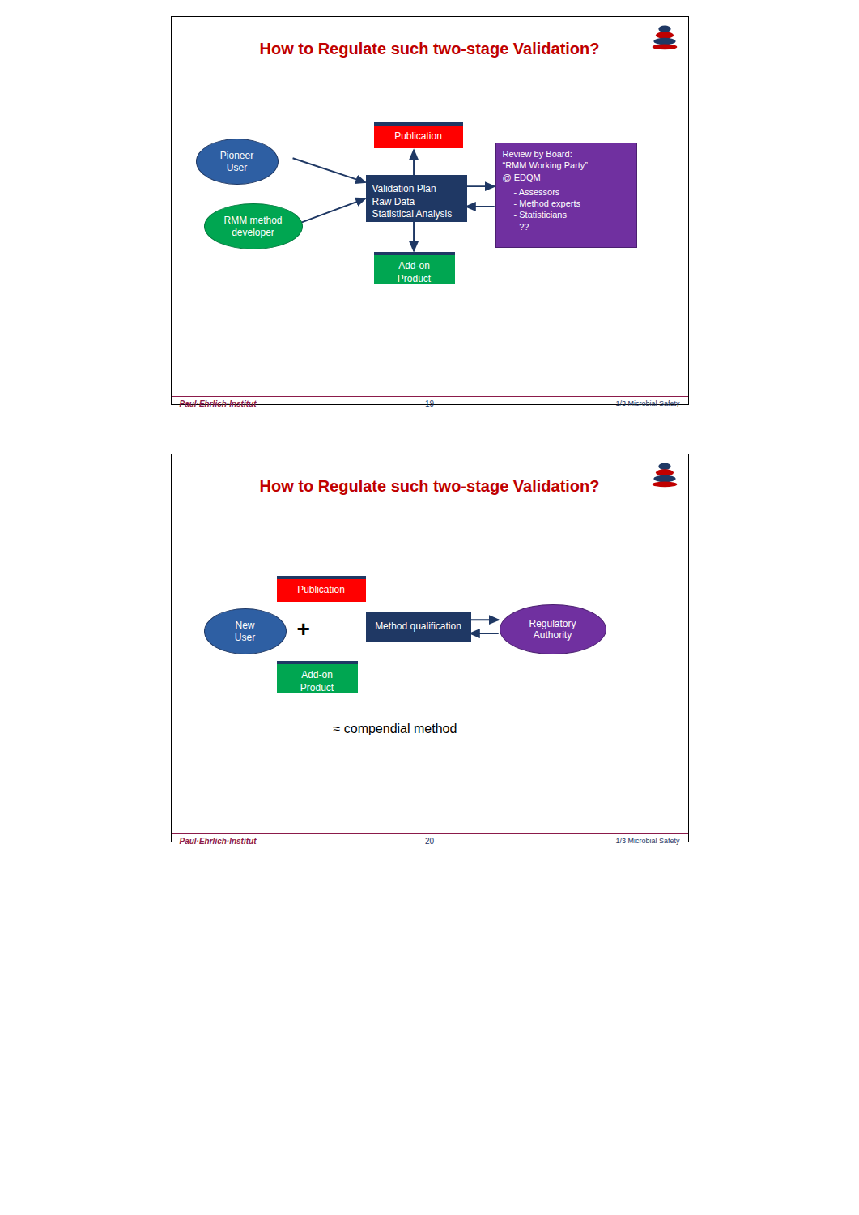How to Regulate such two-stage Validation?
Pioneer
User
RMM method
developer
Publication
Validation Plan
Raw Data
Statistical Analysis
Add-on
Product
Review by Board:
“RMM Working Party”
@ EDQM
Assessors
Method experts
Statisticians
??
Paul·Ehrlich·Institut 19 1/3 Microbial Safety
How to Regulate such two-stage Validation?
Publication
New
User
+
Method qualification
Regulatory
Authority
Add-on
Product
≈ compendial method
Paul·Ehrlich·Institut 20 1/3 Microbial Safety